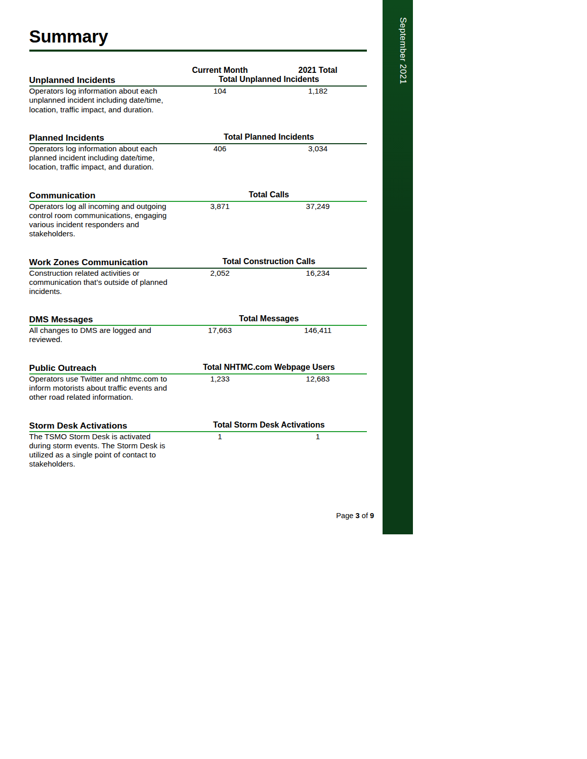September 2021
Summary
| | Current Month | 2021 Total |
| Unplanned Incidents | Total Unplanned Incidents |
| Operators log information about each unplanned incident including date/time, location, traffic impact, and duration. | 104 | 1,182 |
| Planned Incidents | Total Planned Incidents |
| Operators log information about each planned incident including date/time, location, traffic impact, and duration. | 406 | 3,034 |
| Communication | Total Calls |
| Operators log all incoming and outgoing control room communications, engaging various incident responders and stakeholders. | 3,871 | 37,249 |
| Work Zones Communication | Total Construction Calls |
| Construction related activities or communication that’s outside of planned incidents. | 2,052 | 16,234 |
| DMS Messages | Total Messages |
| All changes to DMS are logged and reviewed. | 17,663 | 146,411 |
| Public Outreach | Total NHTMC.com Webpage Users |
| Operators use Twitter and nhtmc.com to inform motorists about traffic events and other road related information. | 1,233 | 12,683 |
| Storm Desk Activations | Total Storm Desk Activations |
| The TSMO Storm Desk is activated during storm events. The Storm Desk is utilized as a single point of contact to stakeholders. | 1 | 1 |
Page 3 of 9